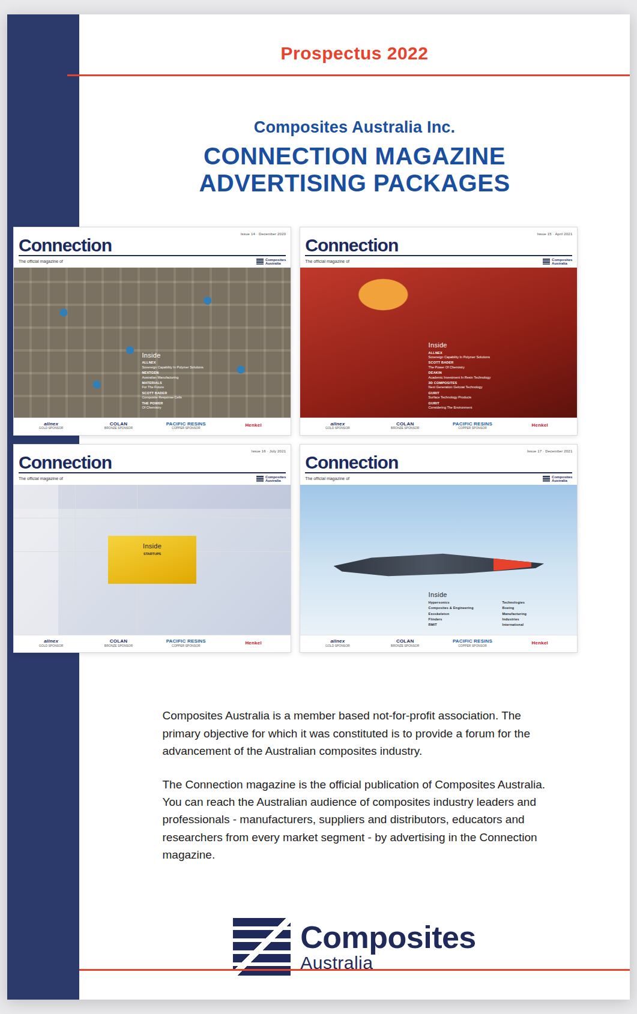Prospectus 2022
Composites Australia Inc.
Connection Magazine
Advertising Packages
Issue 14 · December 2020
Connection
The official magazine of Composites
Australia
Inside
ALLNEXSovereign Capability In Polymer Solutions
NEXTGENAustralian Manufacturing
MATERIALSFor The Future
SCOTT BADERComposite Response Cells
THE POWEROf Chemistry
allnex GOLD SPONSOR
COLANBRONZE SPONSOR
PACIFIC RESINSCOPPER SPONSOR
Henkel
Issue 15 · April 2021
Connection
The official magazine of Composites
Australia
Inside
ALLNEXSovereign Capability In Polymer Solutions
SCOTT BADERThe Power Of Chemistry
DEAKINAcademic Investment In Resin Technology
3D COMPOSITESNext Generation Gelcoat Technology
GURITSurface Technology Products
GURITConsidering The Environment
allnex GOLD SPONSOR
COLANBRONZE SPONSOR
PACIFIC RESINSCOPPER SPONSOR
Henkel
Issue 16 · July 2021
Connection
The official magazine of Composites
Australia
Inside
STARTUPS
allnex GOLD SPONSOR
COLANBRONZE SPONSOR
PACIFIC RESINSCOPPER SPONSOR
Henkel
Issue 17 · December 2021
Connection
The official magazine of Composites
Australia
Inside
Hypersonics
Composites & Engineering
Exoskeleton
Flinders
RMIT
Technologies
Boeing
Manufacturing
Industries
International
allnex GOLD SPONSOR
COLANBRONZE SPONSOR
PACIFIC RESINSCOPPER SPONSOR
Henkel
Composites Australia is a member based not-for-profit association. The primary objective for which it was constituted is to provide a forum for the advancement of the Australian composites industry.
The Connection magazine is the official publication of Composites Australia. You can reach the Australian audience of composites industry leaders and professionals - manufacturers, suppliers and distributors, educators and researchers from every market segment - by advertising in the Connection magazine.
Composites Australia